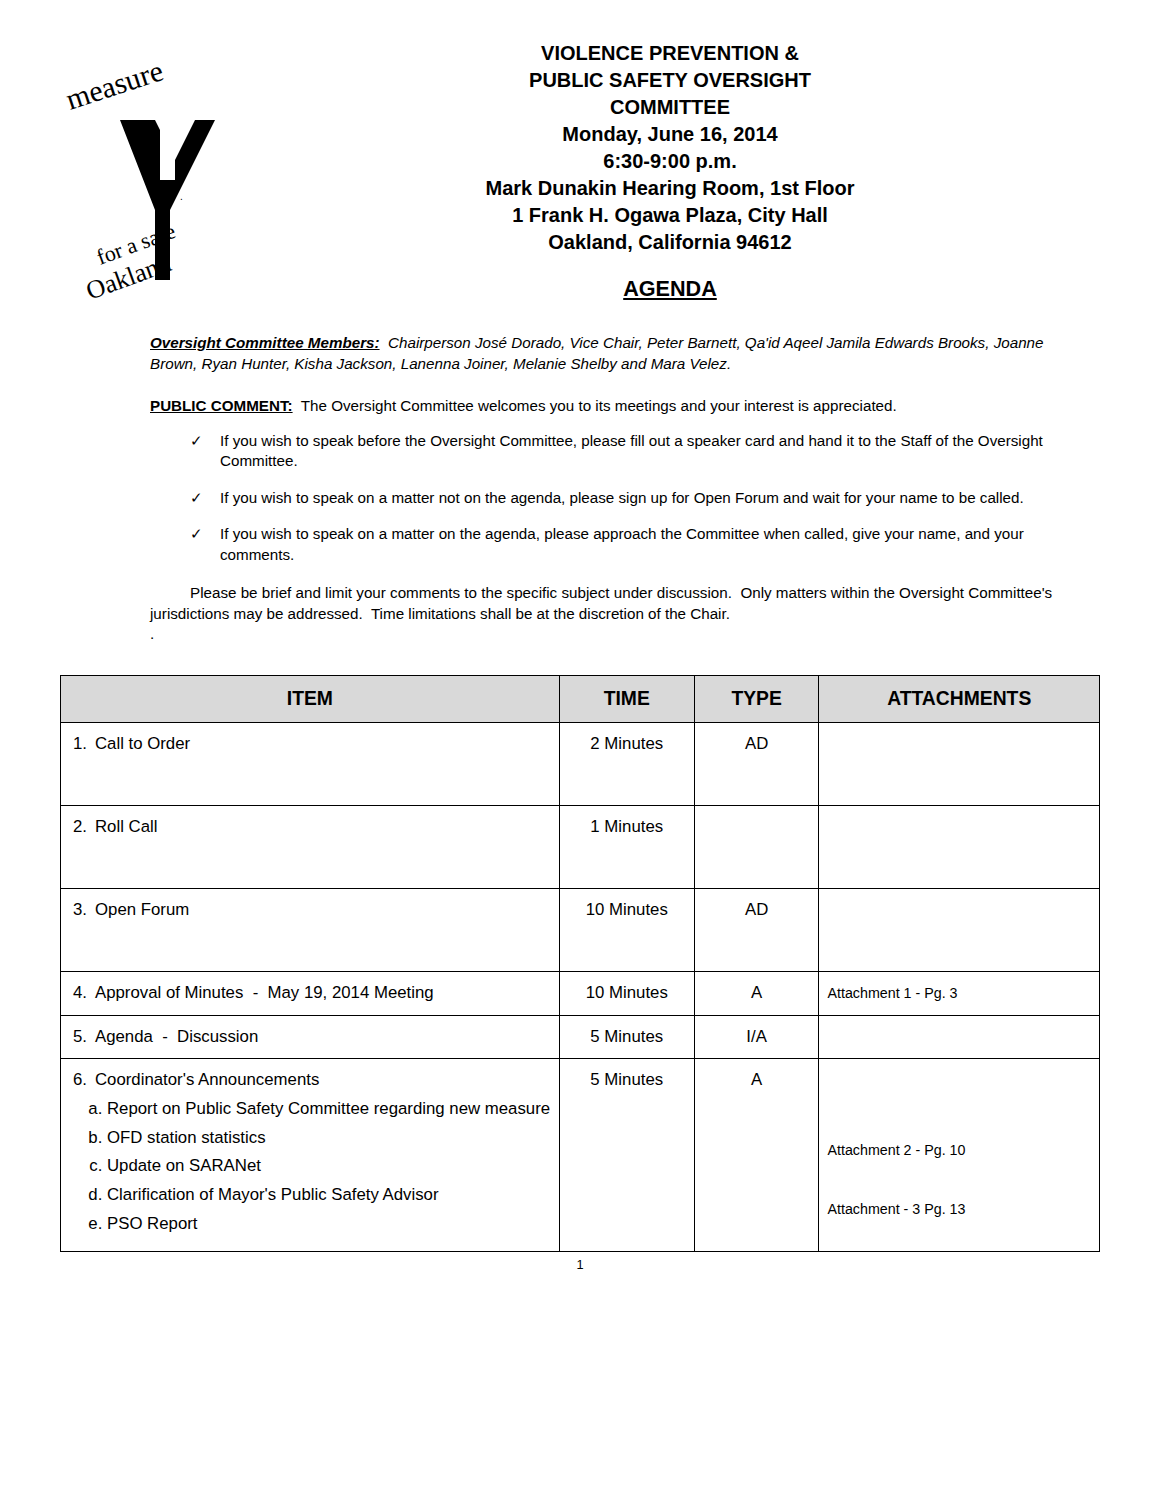measure for a safe Oakland .
VIOLENCE PREVENTION &
PUBLIC SAFETY OVERSIGHT
COMMITTEE
Monday, June 16, 2014
6:30-9:00 p.m.
Mark Dunakin Hearing Room, 1st Floor
1 Frank H. Ogawa Plaza, City Hall
Oakland, California 94612
AGENDA
Oversight Committee Members: Chairperson José Dorado, Vice Chair, Peter Barnett, Qa'id Aqeel Jamila Edwards Brooks, Joanne Brown, Ryan Hunter, Kisha Jackson, Lanenna Joiner, Melanie Shelby and Mara Velez.
PUBLIC COMMENT: The Oversight Committee welcomes you to its meetings and your interest is appreciated.
If you wish to speak before the Oversight Committee, please fill out a speaker card and hand it to the Staff of the Oversight Committee.
If you wish to speak on a matter not on the agenda, please sign up for Open Forum and wait for your name to be called.
If you wish to speak on a matter on the agenda, please approach the Committee when called, give your name, and your comments.
Please be brief and limit your comments to the specific subject under discussion. Only matters within the Oversight Committee's jurisdictions may be addressed. Time limitations shall be at the discretion of the Chair.
.
| ITEM | TIME | TYPE | ATTACHMENTS |
| --- | --- | --- | --- |
| 1. Call to Order | 2 Minutes | AD | |
| 2. Roll Call | 1 Minutes | | |
| 3. Open Forum | 10 Minutes | AD | |
| 4. Approval of Minutes - May 19, 2014 Meeting | 10 Minutes | A | Attachment 1 - Pg. 3 |
| 5. Agenda - Discussion | 5 Minutes | I/A | |
| 6. Coordinator's Announcements Report on Public Safety Committee regarding new measure OFD station statistics Update on SARANet Clarification of Mayor's Public Safety Advisor PSO Report | 5 Minutes | A | Attachment 2 - Pg. 10 Attachment - 3 Pg. 13 |
1